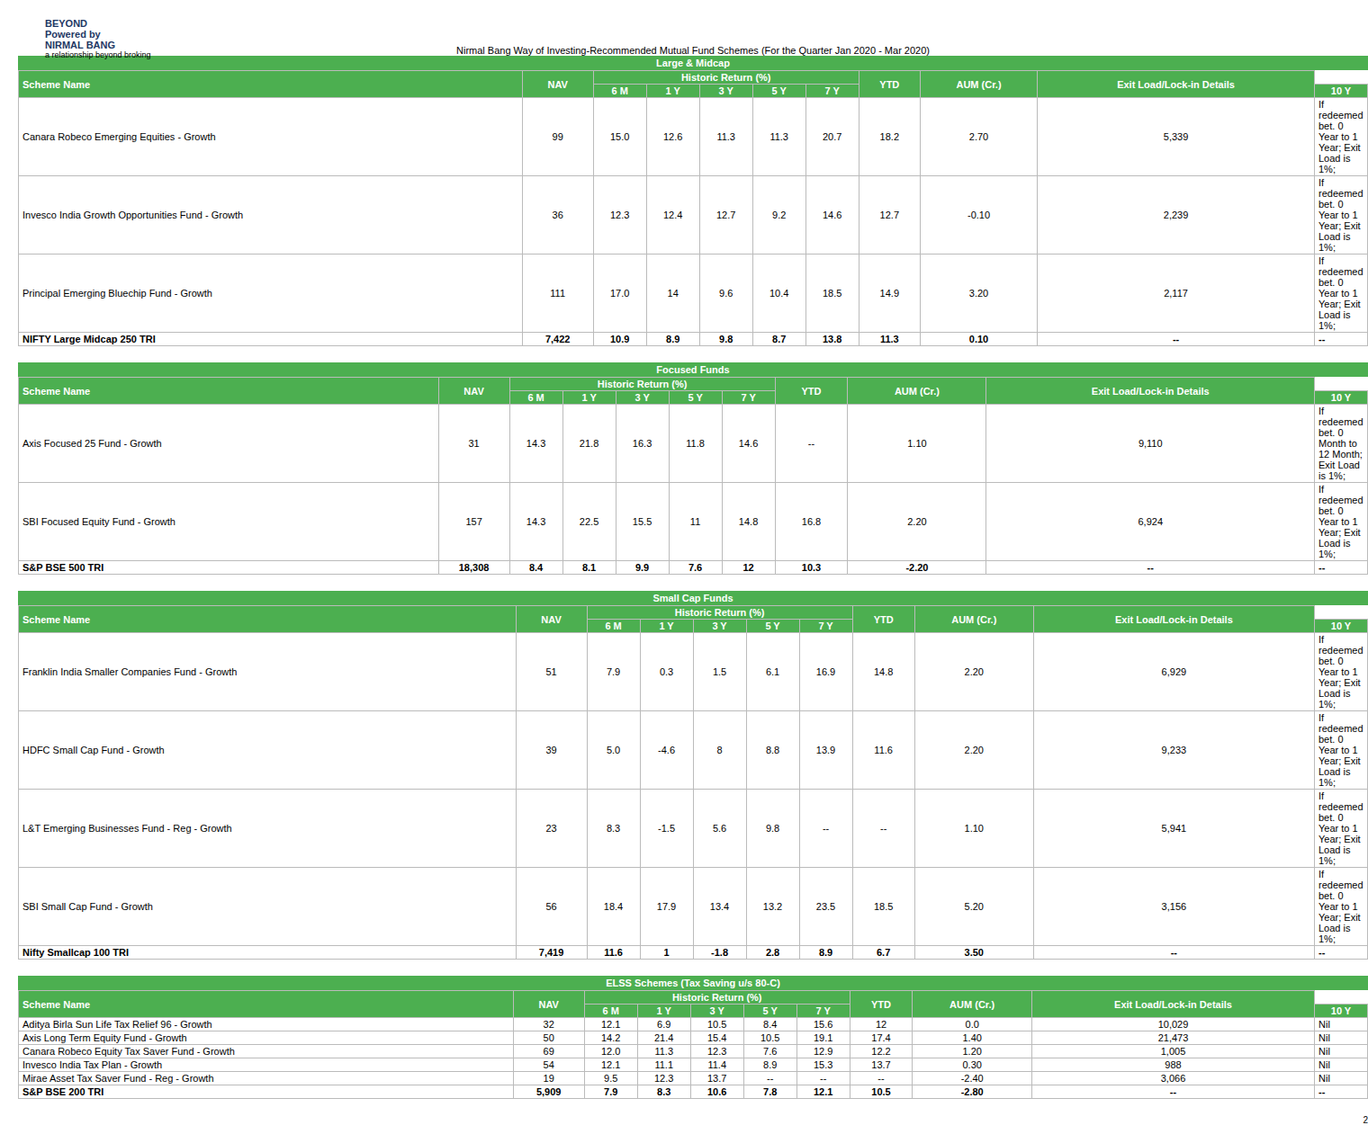BEYOND
Powered by
NIRMAL BANG
a relationship beyond broking
Nirmal Bang Way of Investing-Recommended Mutual Fund Schemes (For the Quarter Jan 2020 - Mar 2020)
Large & Midcap
| Scheme Name | NAV | Historic Return (%) | YTD | AUM (Cr.) | Exit Load/Lock-in Details |
| --- | --- | --- | --- | --- | --- |
| 6 M | 1 Y | 3 Y | 5 Y | 7 Y | 10 Y |
| Canara Robeco Emerging Equities - Growth | 99 | 15.0 | 12.6 | 11.3 | 11.3 | 20.7 | 18.2 | 2.70 | 5,339 | If redeemed bet. 0 Year to 1 Year; Exit Load is 1%; |
| Invesco India Growth Opportunities Fund - Growth | 36 | 12.3 | 12.4 | 12.7 | 9.2 | 14.6 | 12.7 | -0.10 | 2,239 | If redeemed bet. 0 Year to 1 Year; Exit Load is 1%; |
| Principal Emerging Bluechip Fund - Growth | 111 | 17.0 | 14 | 9.6 | 10.4 | 18.5 | 14.9 | 3.20 | 2,117 | If redeemed bet. 0 Year to 1 Year; Exit Load is 1%; |
| NIFTY Large Midcap 250 TRI | 7,422 | 10.9 | 8.9 | 9.8 | 8.7 | 13.8 | 11.3 | 0.10 | -- | -- |
Focused Funds
| Scheme Name | NAV | Historic Return (%) | YTD | AUM (Cr.) | Exit Load/Lock-in Details |
| --- | --- | --- | --- | --- | --- |
| 6 M | 1 Y | 3 Y | 5 Y | 7 Y | 10 Y |
| Axis Focused 25 Fund - Growth | 31 | 14.3 | 21.8 | 16.3 | 11.8 | 14.6 | -- | 1.10 | 9,110 | If redeemed bet. 0 Month to 12 Month; Exit Load is 1%; |
| SBI Focused Equity Fund - Growth | 157 | 14.3 | 22.5 | 15.5 | 11 | 14.8 | 16.8 | 2.20 | 6,924 | If redeemed bet. 0 Year to 1 Year; Exit Load is 1%; |
| S&P BSE 500 TRI | 18,308 | 8.4 | 8.1 | 9.9 | 7.6 | 12 | 10.3 | -2.20 | -- | -- |
Small Cap Funds
| Scheme Name | NAV | Historic Return (%) | YTD | AUM (Cr.) | Exit Load/Lock-in Details |
| --- | --- | --- | --- | --- | --- |
| 6 M | 1 Y | 3 Y | 5 Y | 7 Y | 10 Y |
| Franklin India Smaller Companies Fund - Growth | 51 | 7.9 | 0.3 | 1.5 | 6.1 | 16.9 | 14.8 | 2.20 | 6,929 | If redeemed bet. 0 Year to 1 Year; Exit Load is 1%; |
| HDFC Small Cap Fund - Growth | 39 | 5.0 | -4.6 | 8 | 8.8 | 13.9 | 11.6 | 2.20 | 9,233 | If redeemed bet. 0 Year to 1 Year; Exit Load is 1%; |
| L&T Emerging Businesses Fund - Reg - Growth | 23 | 8.3 | -1.5 | 5.6 | 9.8 | -- | -- | 1.10 | 5,941 | If redeemed bet. 0 Year to 1 Year; Exit Load is 1%; |
| SBI Small Cap Fund - Growth | 56 | 18.4 | 17.9 | 13.4 | 13.2 | 23.5 | 18.5 | 5.20 | 3,156 | If redeemed bet. 0 Year to 1 Year; Exit Load is 1%; |
| Nifty Smallcap 100 TRI | 7,419 | 11.6 | 1 | -1.8 | 2.8 | 8.9 | 6.7 | 3.50 | -- | -- |
ELSS Schemes (Tax Saving u/s 80-C)
| Scheme Name | NAV | Historic Return (%) | YTD | AUM (Cr.) | Exit Load/Lock-in Details |
| --- | --- | --- | --- | --- | --- |
| 6 M | 1 Y | 3 Y | 5 Y | 7 Y | 10 Y |
| Aditya Birla Sun Life Tax Relief 96 - Growth | 32 | 12.1 | 6.9 | 10.5 | 8.4 | 15.6 | 12 | 0.0 | 10,029 | Nil |
| Axis Long Term Equity Fund - Growth | 50 | 14.2 | 21.4 | 15.4 | 10.5 | 19.1 | 17.4 | 1.40 | 21,473 | Nil |
| Canara Robeco Equity Tax Saver Fund - Growth | 69 | 12.0 | 11.3 | 12.3 | 7.6 | 12.9 | 12.2 | 1.20 | 1,005 | Nil |
| Invesco India Tax Plan - Growth | 54 | 12.1 | 11.1 | 11.4 | 8.9 | 15.3 | 13.7 | 0.30 | 988 | Nil |
| Mirae Asset Tax Saver Fund - Reg - Growth | 19 | 9.5 | 12.3 | 13.7 | -- | -- | -- | -2.40 | 3,066 | Nil |
| S&P BSE 200 TRI | 5,909 | 7.9 | 8.3 | 10.6 | 7.8 | 12.1 | 10.5 | -2.80 | -- | -- |
2